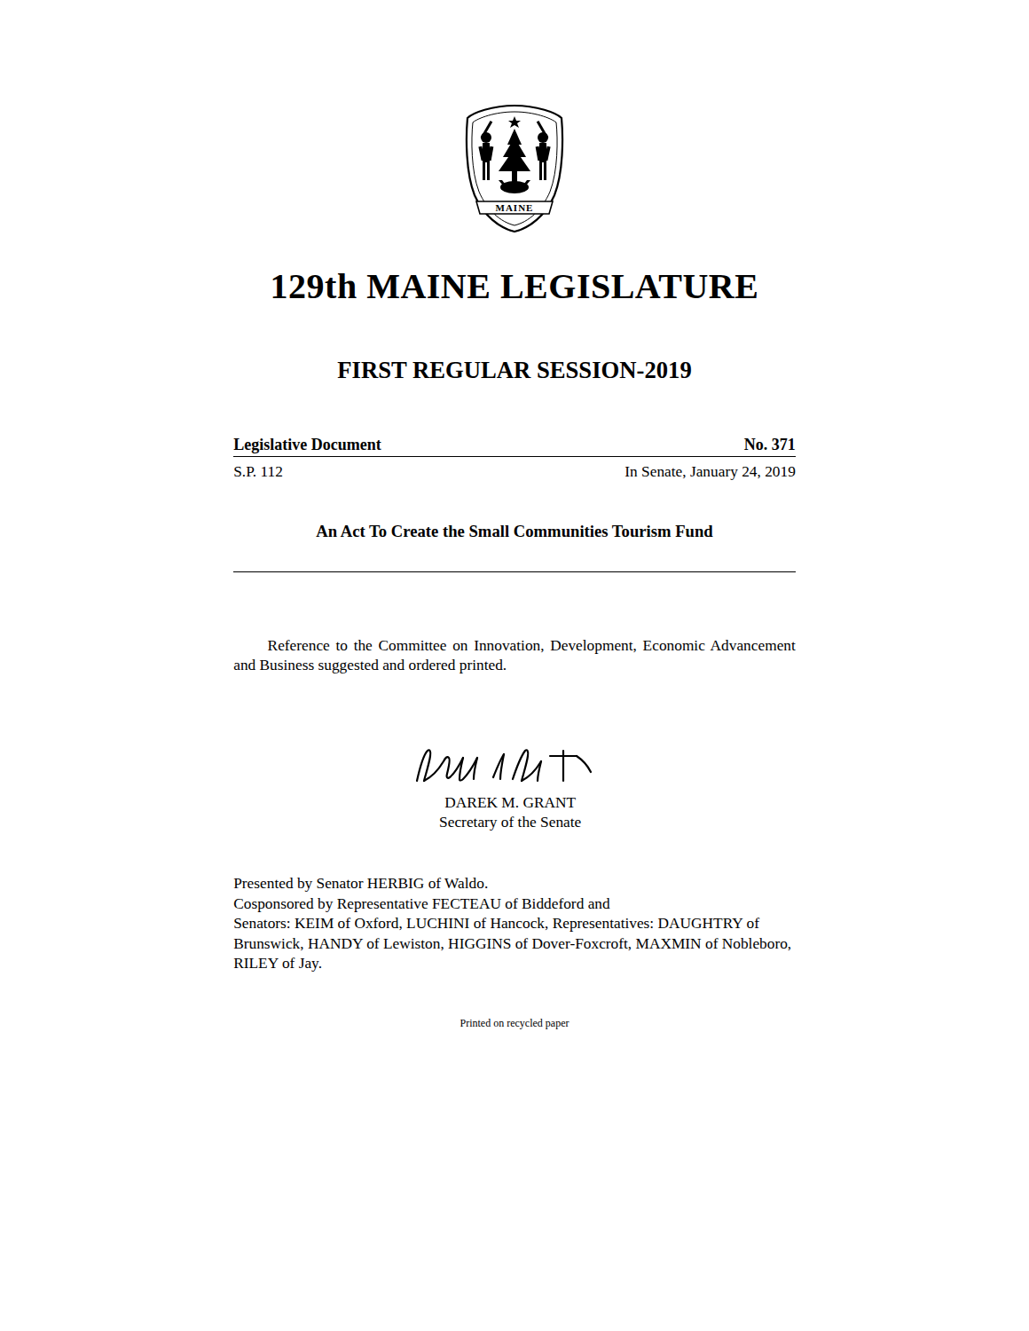MAINE
129th MAINE LEGISLATURE
FIRST REGULAR SESSION-2019
Legislative Document
No. 371
S.P. 112
In Senate, January 24, 2019
An Act To Create the Small Communities Tourism Fund
Reference to the Committee on Innovation, Development, Economic Advancement and Business suggested and ordered printed.
DAREK M. GRANT
Secretary of the Senate
Presented by Senator HERBIG of Waldo.
Cosponsored by Representative FECTEAU of Biddeford and
Senators: KEIM of Oxford, LUCHINI of Hancock, Representatives: DAUGHTRY of Brunswick, HANDY of Lewiston, HIGGINS of Dover-Foxcroft, MAXMIN of Nobleboro, RILEY of Jay.
Printed on recycled paper